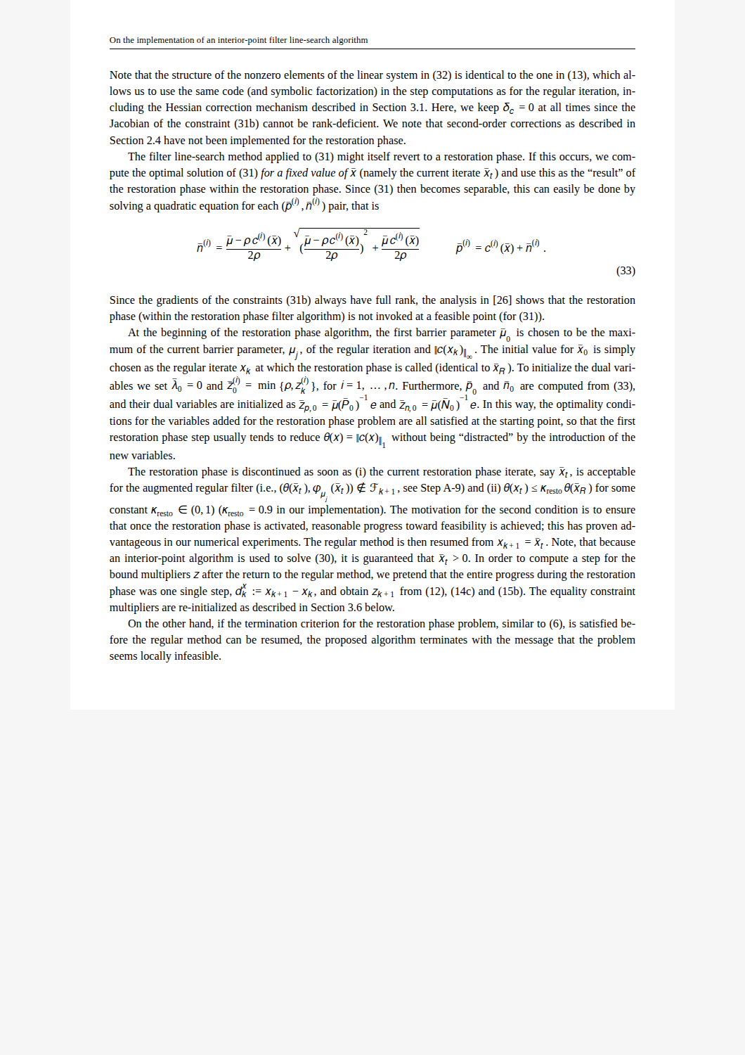On the implementation of an interior-point filter line-search algorithm
Note that the structure of the nonzero elements of the linear system in (32) is identical to the one in (13), which allows us to use the same code (and symbolic factorization) in the step computations as for the regular iteration, including the Hessian correction mechanism described in Section 3.1. Here, we keep δc=0 at all times since the Jacobian of the constraint (31b) cannot be rank-deficient. We note that second-order corrections as described in Section 2.4 have not been implemented for the restoration phase.
The filter line-search method applied to (31) might itself revert to a restoration phase. If this occurs, we compute the optimal solution of (31) for a fixed value of x¯ (namely the current iterate x¯t) and use this as the “result” of the restoration phase within the restoration phase. Since (31) then becomes separable, this can easily be done by solving a quadratic equation for each (p¯(i),n¯(i)) pair, that is
n¯(i) = μ¯−ρc(i)(x¯) 2ρ + ( μ¯−ρc(i)(x¯) 2ρ ) 2 + μ¯c(i)(x¯) 2ρ p¯(i) = c(i)(x¯) + n¯(i) .
(33)
Since the gradients of the constraints (31b) always have full rank, the analysis in [26] shows that the restoration phase (within the restoration phase filter algorithm) is not invoked at a feasible point (for (31)).
At the beginning of the restoration phase algorithm, the first barrier parameter μ¯0 is chosen to be the maximum of the current barrier parameter, μj, of the regular iteration and ‖c(xk)‖∞. The initial value for x¯0 is simply chosen as the regular iterate xk at which the restoration phase is called (identical to x¯R). To initialize the dual variables we set λ¯0=0 and z¯0(i)=min{ρ,zk(i)}, for i=1,…,n. Furthermore, p¯0 and n¯0 are computed from (33), and their dual variables are initialized as z¯p,0=μ¯(P¯0)−1e and z¯n,0=μ¯(N¯0)−1e. In this way, the optimality conditions for the variables added for the restoration phase problem are all satisfied at the starting point, so that the first restoration phase step usually tends to reduce θ(x)=‖c(x)‖1 without being “distracted” by the introduction of the new variables.
The restoration phase is discontinued as soon as (i) the current restoration phase iterate, say x¯t, is acceptable for the augmented regular filter (i.e., (θ(x¯t),φμj(x¯t))∉ℱk+1, see Step A-9) and (ii) θ(xt)≤κrestoθ(x¯R) for some constant κresto∈(0,1) (κresto=0.9 in our implementation). The motivation for the second condition is to ensure that once the restoration phase is activated, reasonable progress toward feasibility is achieved; this has proven advantageous in our numerical experiments. The regular method is then resumed from xk+1=x¯t. Note, that because an interior-point algorithm is used to solve (30), it is guaranteed that x¯t>0. In order to compute a step for the bound multipliers z after the return to the regular method, we pretend that the entire progress during the restoration phase was one single step, dkx:=xk+1−xk, and obtain zk+1 from (12), (14c) and (15b). The equality constraint multipliers are re-initialized as described in Section 3.6 below.
On the other hand, if the termination criterion for the restoration phase problem, similar to (6), is satisfied before the regular method can be resumed, the proposed algorithm terminates with the message that the problem seems locally infeasible.